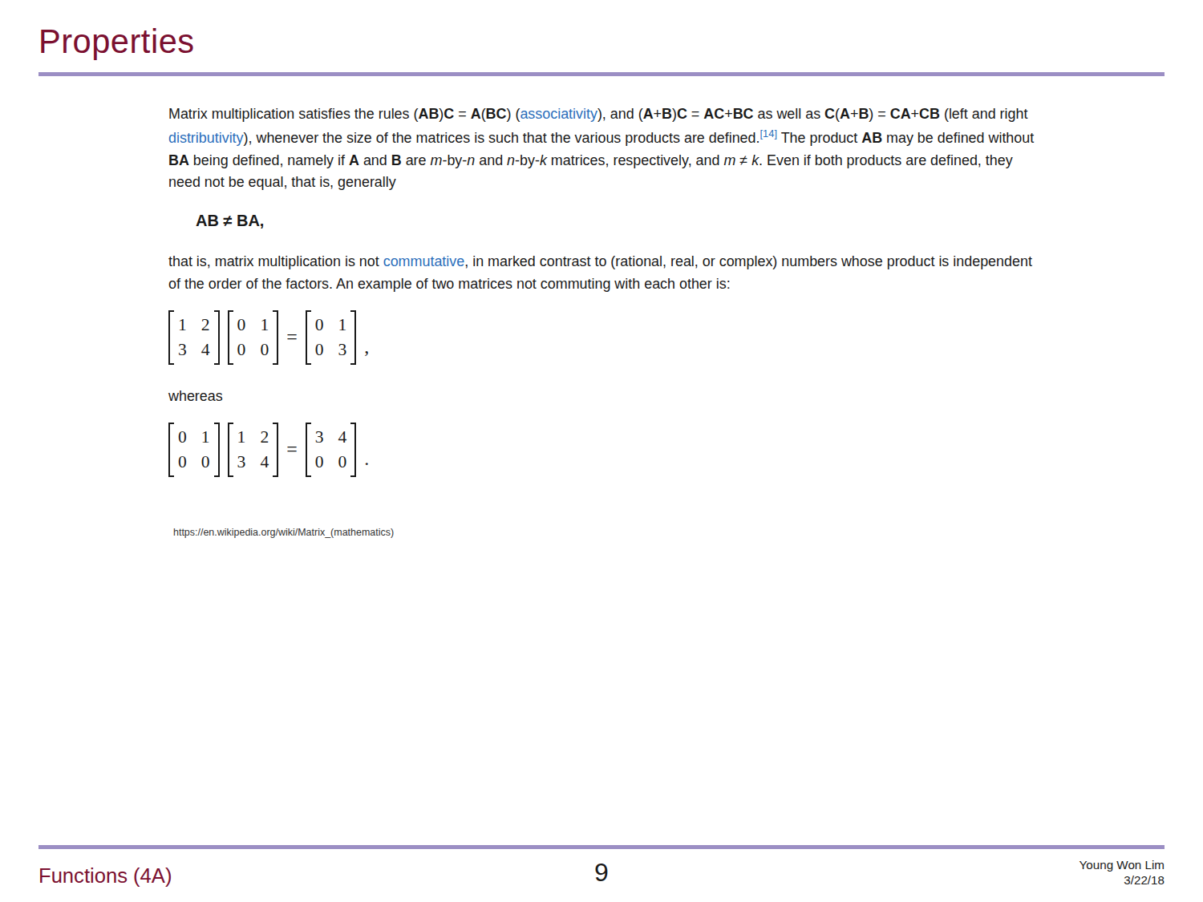Properties
Matrix multiplication satisfies the rules (AB)C = A(BC) (associativity), and (A+B)C = AC+BC as well as C(A+B) = CA+CB (left and right distributivity), whenever the size of the matrices is such that the various products are defined.[14] The product AB may be defined without BA being defined, namely if A and B are m-by-n and n-by-k matrices, respectively, and m ≠ k. Even if both products are defined, they need not be equal, that is, generally
AB ≠ BA,
that is, matrix multiplication is not commutative, in marked contrast to (rational, real, or complex) numbers whose product is independent of the order of the factors. An example of two matrices not commuting with each other is:
12 34 01 00 = 01 03 ,
whereas
01 00 12 34 = 34 00 .
https://en.wikipedia.org/wiki/Matrix_(mathematics)
Functions (4A)
9
Young Won Lim
3/22/18